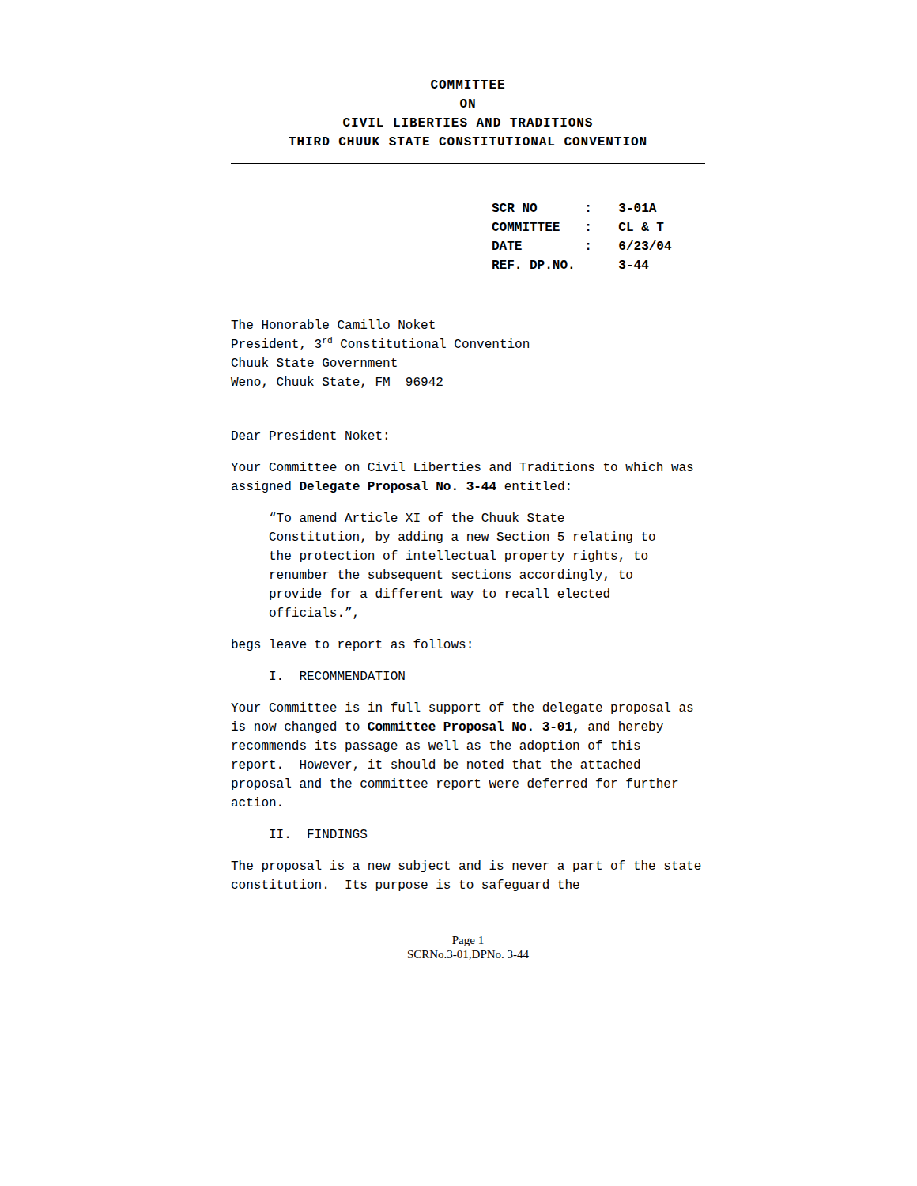COMMITTEE
ON
CIVIL LIBERTIES AND TRADITIONS
THIRD CHUUK STATE CONSTITUTIONAL CONVENTION
| SCR NO | : | 3-01A |
| COMMITTEE | : | CL & T |
| DATE | : | 6/23/04 |
| REF. DP.NO. | | 3-44 |
The Honorable Camillo Noket
President, 3rd Constitutional Convention
Chuuk State Government
Weno, Chuuk State, FM 96942
Dear President Noket:
Your Committee on Civil Liberties and Traditions to which was assigned Delegate Proposal No. 3-44 entitled:
“To amend Article XI of the Chuuk State Constitution, by adding a new Section 5 relating to the protection of intellectual property rights, to renumber the subsequent sections accordingly, to provide for a different way to recall elected officials.”,
begs leave to report as follows:
I. RECOMMENDATION
Your Committee is in full support of the delegate proposal as is now changed to Committee Proposal No. 3-01, and hereby recommends its passage as well as the adoption of this report. However, it should be noted that the attached proposal and the committee report were deferred for further action.
II. FINDINGS
The proposal is a new subject and is never a part of the state constitution. Its purpose is to safeguard the
Page 1
SCRNo.3-01,DPNo. 3-44